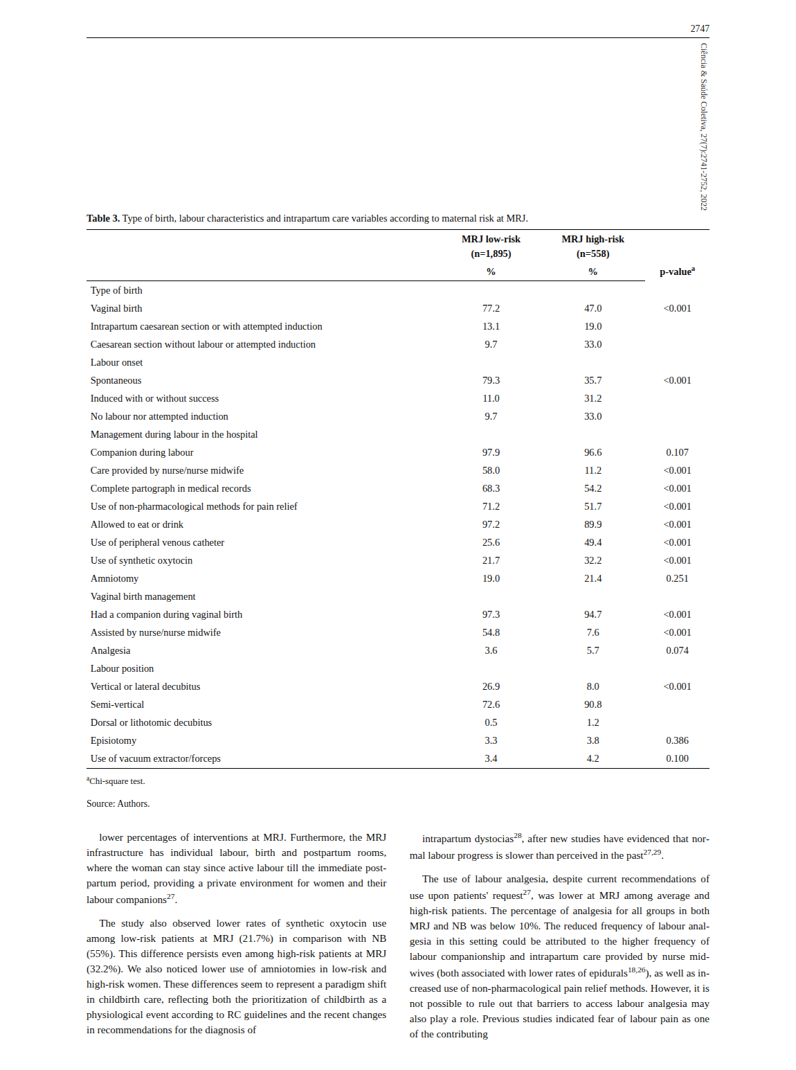2747
Ciência & Saúde Coletiva, 27(7):2741-2752, 2022
Table 3. Type of birth, labour characteristics and intrapartum care variables according to maternal risk at MRJ.
| | MRJ low-risk (n=1,895) | MRJ high-risk (n=558) | p-value a |
| --- | --- | --- | --- |
| | % | % |
| Type of birth | | | |
| Vaginal birth | 77.2 | 47.0 | <0.001 |
| Intrapartum caesarean section or with attempted induction | 13.1 | 19.0 | |
| Caesarean section without labour or attempted induction | 9.7 | 33.0 | |
| Labour onset | | | |
| Spontaneous | 79.3 | 35.7 | <0.001 |
| Induced with or without success | 11.0 | 31.2 | |
| No labour nor attempted induction | 9.7 | 33.0 | |
| Management during labour in the hospital | | | |
| Companion during labour | 97.9 | 96.6 | 0.107 |
| Care provided by nurse/nurse midwife | 58.0 | 11.2 | <0.001 |
| Complete partograph in medical records | 68.3 | 54.2 | <0.001 |
| Use of non-pharmacological methods for pain relief | 71.2 | 51.7 | <0.001 |
| Allowed to eat or drink | 97.2 | 89.9 | <0.001 |
| Use of peripheral venous catheter | 25.6 | 49.4 | <0.001 |
| Use of synthetic oxytocin | 21.7 | 32.2 | <0.001 |
| Amniotomy | 19.0 | 21.4 | 0.251 |
| Vaginal birth management | | | |
| Had a companion during vaginal birth | 97.3 | 94.7 | <0.001 |
| Assisted by nurse/nurse midwife | 54.8 | 7.6 | <0.001 |
| Analgesia | 3.6 | 5.7 | 0.074 |
| Labour position | | | |
| Vertical or lateral decubitus | 26.9 | 8.0 | <0.001 |
| Semi-vertical | 72.6 | 90.8 | |
| Dorsal or lithotomic decubitus | 0.5 | 1.2 | |
| Episiotomy | 3.3 | 3.8 | 0.386 |
| Use of vacuum extractor/forceps | 3.4 | 4.2 | 0.100 |
aChi-square test.
Source: Authors.
lower percentages of interventions at MRJ. Furthermore, the MRJ infrastructure has individual labour, birth and postpartum rooms, where the woman can stay since active labour till the immediate postpartum period, providing a private environment for women and their labour companions27.
The study also observed lower rates of synthetic oxytocin use among low-risk patients at MRJ (21.7%) in comparison with NB (55%). This difference persists even among high-risk patients at MRJ (32.2%). We also noticed lower use of amniotomies in low-risk and high-risk women. These differences seem to represent a paradigm shift in childbirth care, reflecting both the prioritization of childbirth as a physiological event according to RC guidelines and the recent changes in recommendations for the diagnosis of
intrapartum dystocias28, after new studies have evidenced that normal labour progress is slower than perceived in the past27,29.
The use of labour analgesia, despite current recommendations of use upon patients' request27, was lower at MRJ among average and high-risk patients. The percentage of analgesia for all groups in both MRJ and NB was below 10%. The reduced frequency of labour analgesia in this setting could be attributed to the higher frequency of labour companionship and intrapartum care provided by nurse midwives (both associated with lower rates of epidurals18,26), as well as increased use of non-pharmacological pain relief methods. However, it is not possible to rule out that barriers to access labour analgesia may also play a role. Previous studies indicated fear of labour pain as one of the contributing